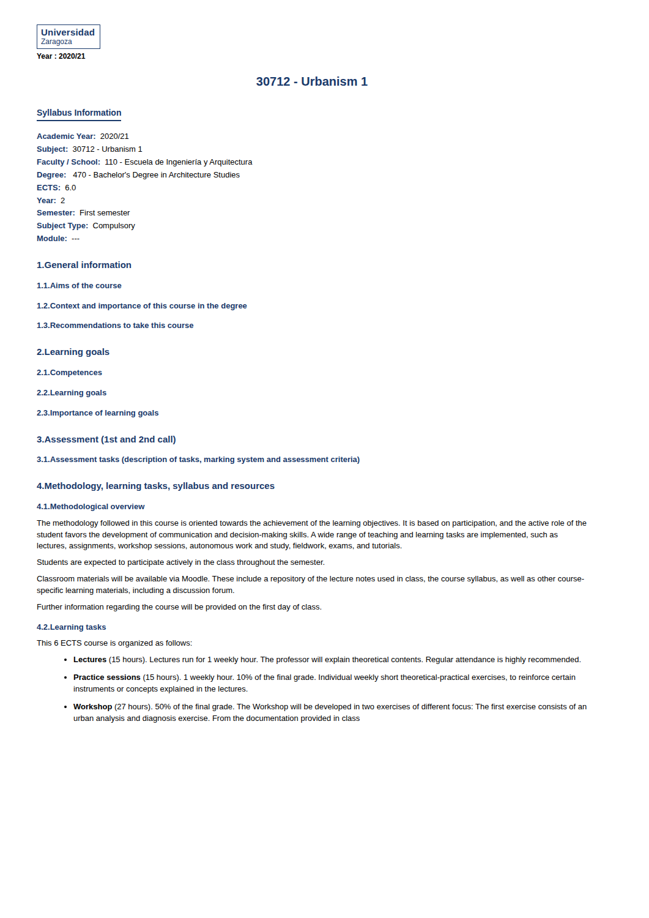Universidad
Zaragoza
Year : 2020/21
30712 - Urbanism 1
Syllabus Information
Academic Year: 2020/21
Subject: 30712 - Urbanism 1
Faculty / School: 110 - Escuela de Ingeniería y Arquitectura
Degree: 470 - Bachelor's Degree in Architecture Studies
ECTS: 6.0
Year: 2
Semester: First semester
Subject Type: Compulsory
Module: ---
1.General information
1.1.Aims of the course
1.2.Context and importance of this course in the degree
1.3.Recommendations to take this course
2.Learning goals
2.1.Competences
2.2.Learning goals
2.3.Importance of learning goals
3.Assessment (1st and 2nd call)
3.1.Assessment tasks (description of tasks, marking system and assessment criteria)
4.Methodology, learning tasks, syllabus and resources
4.1.Methodological overview
The methodology followed in this course is oriented towards the achievement of the learning objectives. It is based on participation, and the active role of the student favors the development of communication and decision-making skills. A wide range of teaching and learning tasks are implemented, such as lectures, assignments, workshop sessions, autonomous work and study, fieldwork, exams, and tutorials.
Students are expected to participate actively in the class throughout the semester.
Classroom materials will be available via Moodle. These include a repository of the lecture notes used in class, the course syllabus, as well as other course-specific learning materials, including a discussion forum.
Further information regarding the course will be provided on the first day of class.
4.2.Learning tasks
This 6 ECTS course is organized as follows:
Lectures (15 hours). Lectures run for 1 weekly hour. The professor will explain theoretical contents. Regular attendance is highly recommended.
Practice sessions (15 hours). 1 weekly hour. 10% of the final grade. Individual weekly short theoretical-practical exercises, to reinforce certain instruments or concepts explained in the lectures.
Workshop (27 hours). 50% of the final grade. The Workshop will be developed in two exercises of different focus: The first exercise consists of an urban analysis and diagnosis exercise. From the documentation provided in class